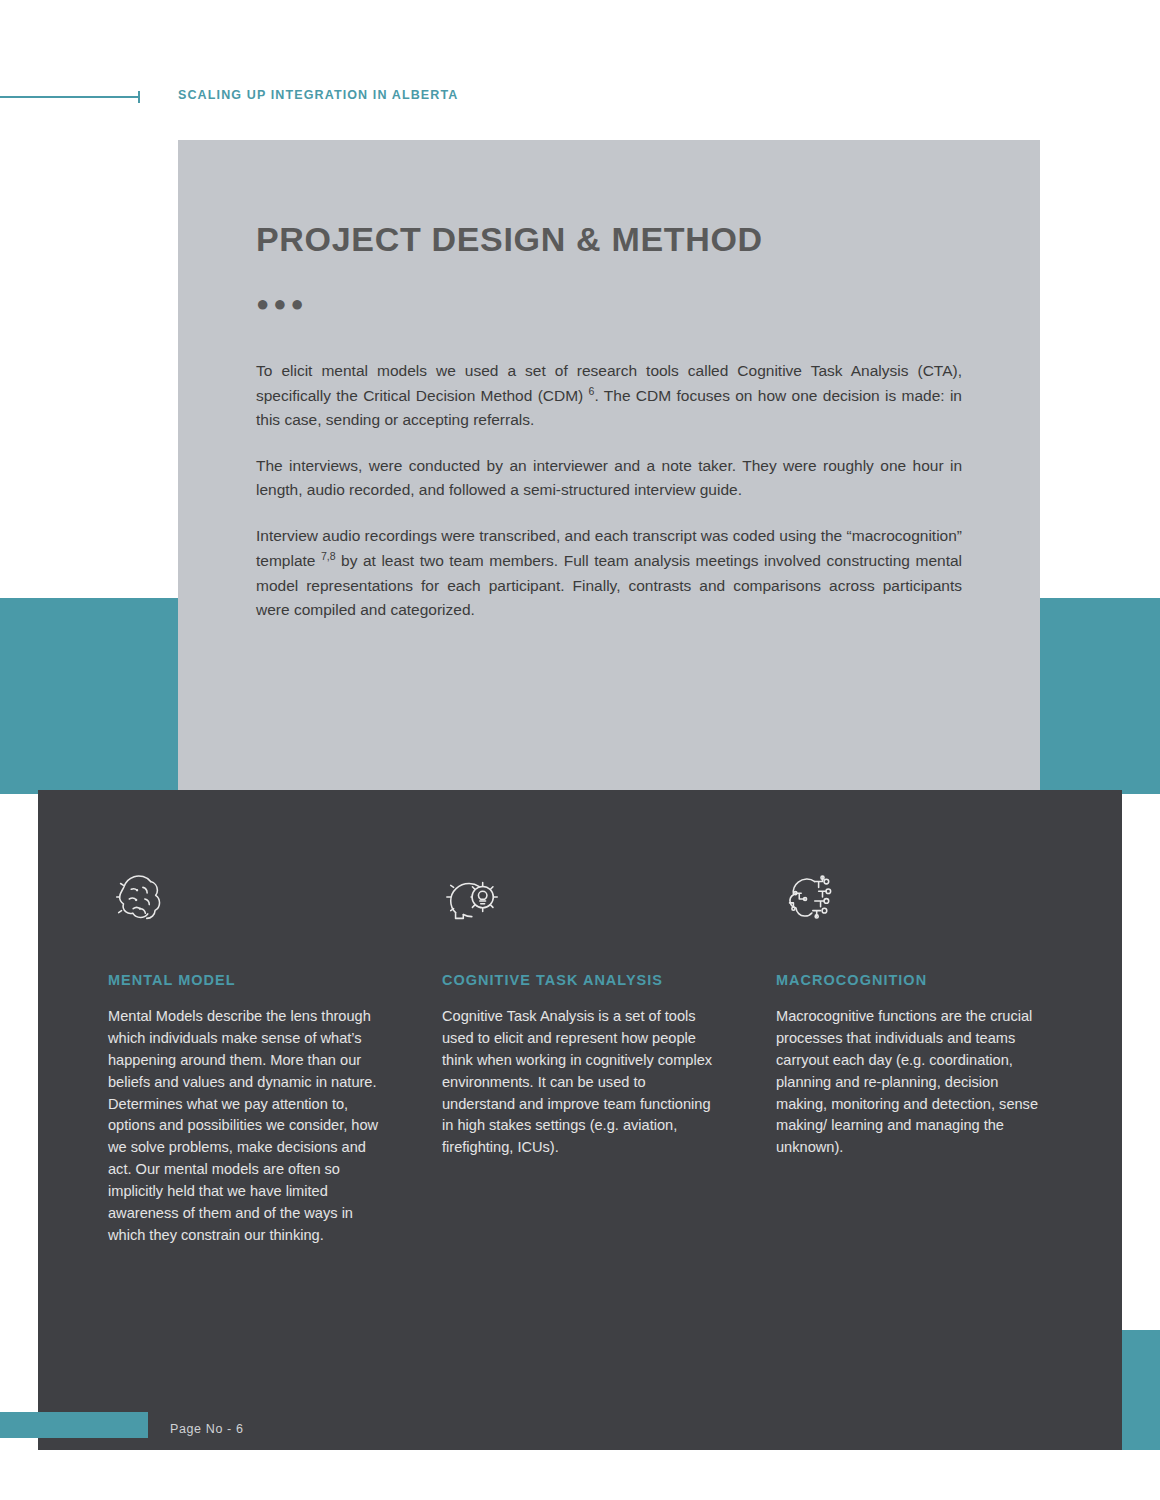Scaling Up Integration in Alberta
Project Design & Method
●●●
To elicit mental models we used a set of research tools called Cognitive Task Analysis (CTA), specifically the Critical Decision Method (CDM) 6. The CDM focuses on how one decision is made: in this case, sending or accepting referrals.
The interviews, were conducted by an interviewer and a note taker. They were roughly one hour in length, audio recorded, and followed a semi-structured interview guide.
Interview audio recordings were transcribed, and each transcript was coded using the “macrocognition” template 7,8 by at least two team members. Full team analysis meetings involved constructing mental model representations for each participant. Finally, contrasts and comparisons across participants were compiled and categorized.
Mental Model
Mental Models describe the lens through which individuals make sense of what’s happening around them. More than our beliefs and values and dynamic in nature. Determines what we pay attention to, options and possibilities we consider, how we solve problems, make decisions and act. Our mental models are often so implicitly held that we have limited awareness of them and of the ways in which they constrain our thinking.
Cognitive Task Analysis
Cognitive Task Analysis is a set of tools used to elicit and represent how people think when working in cognitively complex environments. It can be used to understand and improve team functioning in high stakes settings (e.g. aviation, firefighting, ICUs).
Macrocognition
Macrocognitive functions are the crucial processes that individuals and teams carryout each day (e.g. coordination, planning and re-planning, decision making, monitoring and detection, sense making/ learning and managing the unknown).
Page No - 6